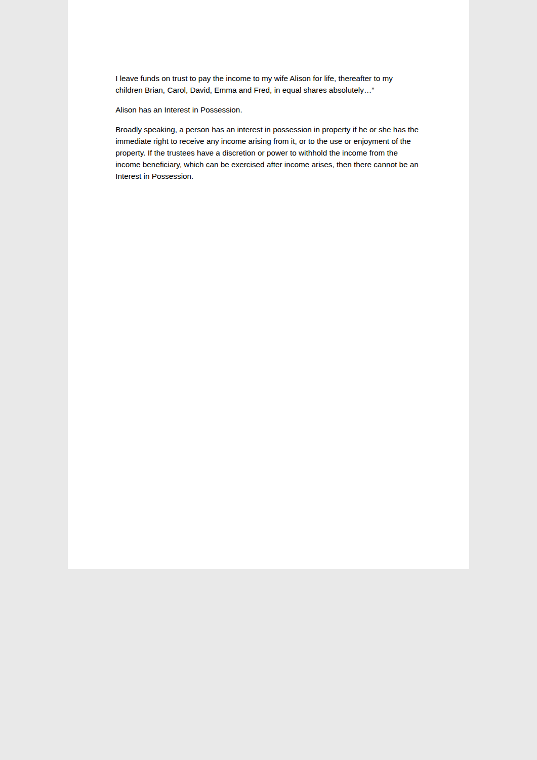I leave funds on trust to pay the income to my wife Alison for life, thereafter to my children Brian, Carol, David, Emma and Fred, in equal shares absolutely…”
Alison has an Interest in Possession.
Broadly speaking, a person has an interest in possession in property if he or she has the immediate right to receive any income arising from it, or to the use or enjoyment of the property. If the trustees have a discretion or power to withhold the income from the income beneficiary, which can be exercised after income arises, then there cannot be an Interest in Possession.